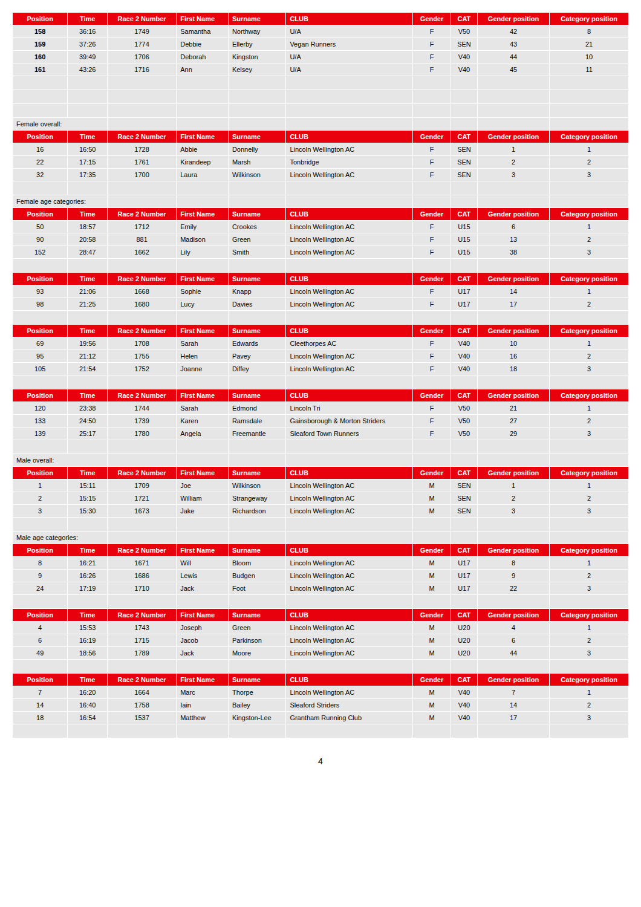| Position | Time | Race 2 Number | First Name | Surname | CLUB | Gender | CAT | Gender position | Category position |
| --- | --- | --- | --- | --- | --- | --- | --- | --- | --- |
| 158 | 36:16 | 1749 | Samantha | Northway | U/A | F | V50 | 42 | 8 |
| 159 | 37:26 | 1774 | Debbie | Ellerby | Vegan Runners | F | SEN | 43 | 21 |
| 160 | 39:49 | 1706 | Deborah | Kingston | U/A | F | V40 | 44 | 10 |
| 161 | 43:26 | 1716 | Ann | Kelsey | U/A | F | V40 | 45 | 11 |
| Female overall: | | | | | | | | |
| Position | Time | Race 2 Number | First Name | Surname | CLUB | Gender | CAT | Gender position | Category position |
| 16 | 16:50 | 1728 | Abbie | Donnelly | Lincoln Wellington AC | F | SEN | 1 | 1 |
| 22 | 17:15 | 1761 | Kirandeep | Marsh | Tonbridge | F | SEN | 2 | 2 |
| 32 | 17:35 | 1700 | Laura | Wilkinson | Lincoln Wellington AC | F | SEN | 3 | 3 |
| Female age categories: | | | | | | | | |
| Position | Time | Race 2 Number | First Name | Surname | CLUB | Gender | CAT | Gender position | Category position |
| 50 | 18:57 | 1712 | Emily | Crookes | Lincoln Wellington AC | F | U15 | 6 | 1 |
| 90 | 20:58 | 881 | Madison | Green | Lincoln Wellington AC | F | U15 | 13 | 2 |
| 152 | 28:47 | 1662 | Lily | Smith | Lincoln Wellington AC | F | U15 | 38 | 3 |
| Position | Time | Race 2 Number | First Name | Surname | CLUB | Gender | CAT | Gender position | Category position |
| 93 | 21:06 | 1668 | Sophie | Knapp | Lincoln Wellington AC | F | U17 | 14 | 1 |
| 98 | 21:25 | 1680 | Lucy | Davies | Lincoln Wellington AC | F | U17 | 17 | 2 |
| Position | Time | Race 2 Number | First Name | Surname | CLUB | Gender | CAT | Gender position | Category position |
| 69 | 19:56 | 1708 | Sarah | Edwards | Cleethorpes AC | F | V40 | 10 | 1 |
| 95 | 21:12 | 1755 | Helen | Pavey | Lincoln Wellington AC | F | V40 | 16 | 2 |
| 105 | 21:54 | 1752 | Joanne | Diffey | Lincoln Wellington AC | F | V40 | 18 | 3 |
| Position | Time | Race 2 Number | First Name | Surname | CLUB | Gender | CAT | Gender position | Category position |
| 120 | 23:38 | 1744 | Sarah | Edmond | Lincoln Tri | F | V50 | 21 | 1 |
| 133 | 24:50 | 1739 | Karen | Ramsdale | Gainsborough & Morton Striders | F | V50 | 27 | 2 |
| 139 | 25:17 | 1780 | Angela | Freemantle | Sleaford Town Runners | F | V50 | 29 | 3 |
| Male overall: | | | | | | | | |
| Position | Time | Race 2 Number | First Name | Surname | CLUB | Gender | CAT | Gender position | Category position |
| 1 | 15:11 | 1709 | Joe | Wilkinson | Lincoln Wellington AC | M | SEN | 1 | 1 |
| 2 | 15:15 | 1721 | William | Strangeway | Lincoln Wellington AC | M | SEN | 2 | 2 |
| 3 | 15:30 | 1673 | Jake | Richardson | Lincoln Wellington AC | M | SEN | 3 | 3 |
| Male age categories: | | | | | | | | |
| Position | Time | Race 2 Number | First Name | Surname | CLUB | Gender | CAT | Gender position | Category position |
| 8 | 16:21 | 1671 | Will | Bloom | Lincoln Wellington AC | M | U17 | 8 | 1 |
| 9 | 16:26 | 1686 | Lewis | Budgen | Lincoln Wellington AC | M | U17 | 9 | 2 |
| 24 | 17:19 | 1710 | Jack | Foot | Lincoln Wellington AC | M | U17 | 22 | 3 |
| Position | Time | Race 2 Number | First Name | Surname | CLUB | Gender | CAT | Gender position | Category position |
| 4 | 15:53 | 1743 | Joseph | Green | Lincoln Wellington AC | M | U20 | 4 | 1 |
| 6 | 16:19 | 1715 | Jacob | Parkinson | Lincoln Wellington AC | M | U20 | 6 | 2 |
| 49 | 18:56 | 1789 | Jack | Moore | Lincoln Wellington AC | M | U20 | 44 | 3 |
| Position | Time | Race 2 Number | First Name | Surname | CLUB | Gender | CAT | Gender position | Category position |
| 7 | 16:20 | 1664 | Marc | Thorpe | Lincoln Wellington AC | M | V40 | 7 | 1 |
| 14 | 16:40 | 1758 | Iain | Bailey | Sleaford Striders | M | V40 | 14 | 2 |
| 18 | 16:54 | 1537 | Matthew | Kingston-Lee | Grantham Running Club | M | V40 | 17 | 3 |
4